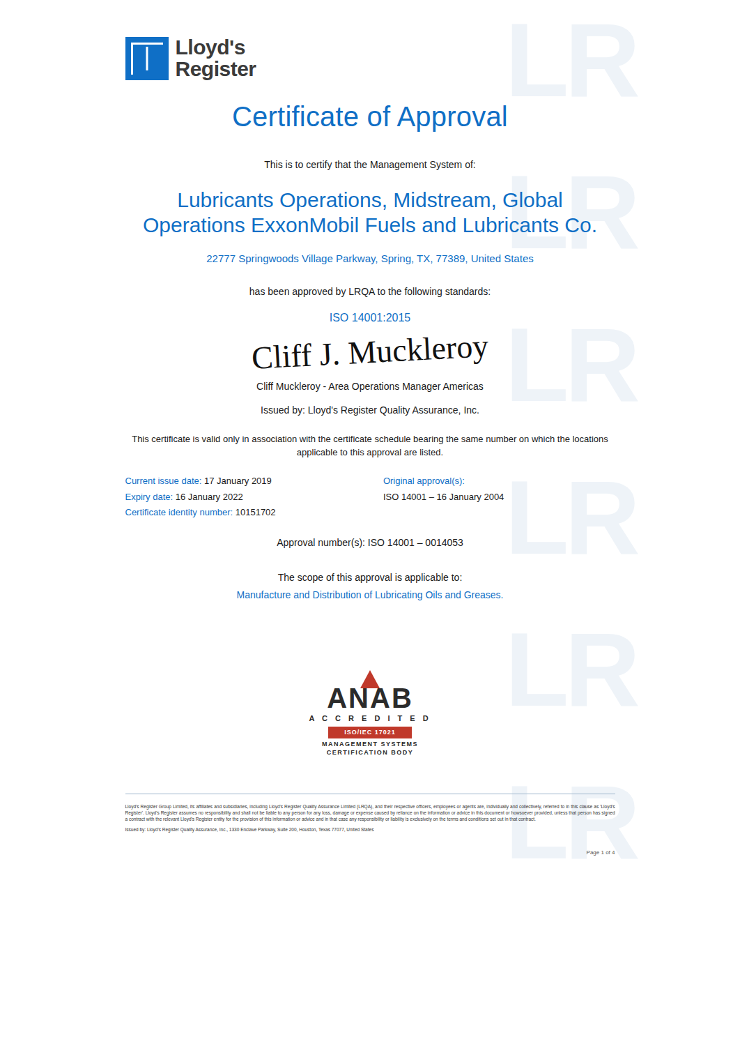LR LR LR LR LR LR
Lloyd'sRegister
Certificate of Approval
This is to certify that the Management System of:
Lubricants Operations, Midstream, Global Operations ExxonMobil Fuels and Lubricants Co.
22777 Springwoods Village Parkway, Spring, TX, 77389, United States
has been approved by LRQA to the following standards:
ISO 14001:2015
Cliff J. Muckleroy
Cliff Muckleroy - Area Operations Manager Americas
Issued by: Lloyd's Register Quality Assurance, Inc.
This certificate is valid only in association with the certificate schedule bearing the same number on which the locations applicable to this approval are listed.
Current issue date: 17 January 2019
Expiry date: 16 January 2022
Certificate identity number: 10151702
Original approval(s):
ISO 14001 – 16 January 2004
Approval number(s): ISO 14001 – 0014053
The scope of this approval is applicable to:
Manufacture and Distribution of Lubricating Oils and Greases.
ANAB
A C C R E D I T E D
ISO/IEC 17021
MANAGEMENT SYSTEMS
CERTIFICATION BODY
Lloyd's Register Group Limited, its affiliates and subsidiaries, including Lloyd's Register Quality Assurance Limited (LRQA), and their respective officers, employees or agents are, individually and collectively, referred to in this clause as 'Lloyd's Register'. Lloyd's Register assumes no responsibility and shall not be liable to any person for any loss, damage or expense caused by reliance on the information or advice in this document or howsoever provided, unless that person has signed a contract with the relevant Lloyd's Register entity for the provision of this information or advice and in that case any responsibility or liability is exclusively on the terms and conditions set out in that contract.
Issued by: Lloyd's Register Quality Assurance, Inc., 1330 Enclave Parkway, Suite 200, Houston, Texas 77077, United States
Page 1 of 4